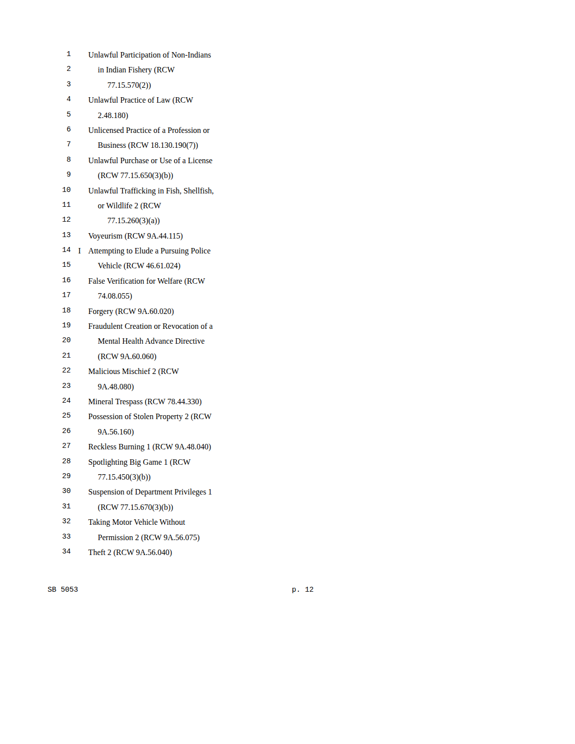| 1 | | Unlawful Participation of Non-Indians |
| 2 | | in Indian Fishery (RCW |
| 3 | | 77.15.570(2)) |
| 4 | | Unlawful Practice of Law (RCW |
| 5 | | 2.48.180) |
| 6 | | Unlicensed Practice of a Profession or |
| 7 | | Business (RCW 18.130.190(7)) |
| 8 | | Unlawful Purchase or Use of a License |
| 9 | | (RCW 77.15.650(3)(b)) |
| 10 | | Unlawful Trafficking in Fish, Shellfish, |
| 11 | | or Wildlife 2 (RCW |
| 12 | | 77.15.260(3)(a)) |
| 13 | | Voyeurism (RCW 9A.44.115) |
| 14 | I | Attempting to Elude a Pursuing Police |
| 15 | | Vehicle (RCW 46.61.024) |
| 16 | | False Verification for Welfare (RCW |
| 17 | | 74.08.055) |
| 18 | | Forgery (RCW 9A.60.020) |
| 19 | | Fraudulent Creation or Revocation of a |
| 20 | | Mental Health Advance Directive |
| 21 | | (RCW 9A.60.060) |
| 22 | | Malicious Mischief 2 (RCW |
| 23 | | 9A.48.080) |
| 24 | | Mineral Trespass (RCW 78.44.330) |
| 25 | | Possession of Stolen Property 2 (RCW |
| 26 | | 9A.56.160) |
| 27 | | Reckless Burning 1 (RCW 9A.48.040) |
| 28 | | Spotlighting Big Game 1 (RCW |
| 29 | | 77.15.450(3)(b)) |
| 30 | | Suspension of Department Privileges 1 |
| 31 | | (RCW 77.15.670(3)(b)) |
| 32 | | Taking Motor Vehicle Without |
| 33 | | Permission 2 (RCW 9A.56.075) |
| 34 | | Theft 2 (RCW 9A.56.040) |
SB 5053
p. 12